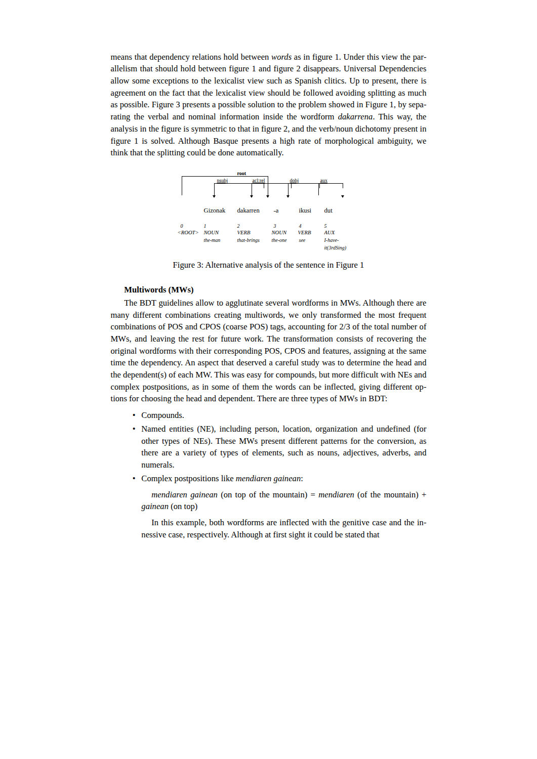means that dependency relations hold between words as in figure 1. Under this view the parallelism that should hold between figure 1 and figure 2 disappears. Universal Dependencies allow some exceptions to the lexicalist view such as Spanish clitics. Up to present, there is agreement on the fact that the lexicalist view should be followed avoiding splitting as much as possible. Figure 3 presents a possible solution to the problem showed in Figure 1, by separating the verbal and nominal information inside the wordform dakarrena. This way, the analysis in the figure is symmetric to that in figure 2, and the verb/noun dichotomy present in figure 1 is solved. Although Basque presents a high rate of morphological ambiguity, we think that the splitting could be done automatically.
root
nsubj
acl:rel
dobj
aux
Gizonak dakarren -a ikusi dut 0 1 2 3 4 5 <ROOT> NOUN VERB NOUN VERB AUX the-man that-brings the-one see I-have-it(3rdSing)
Figure 3: Alternative analysis of the sentence in Figure 1
Multiwords (MWs)
The BDT guidelines allow to agglutinate several wordforms in MWs. Although there are many different combinations creating multiwords, we only transformed the most frequent combinations of POS and CPOS (coarse POS) tags, accounting for 2/3 of the total number of MWs, and leaving the rest for future work. The transformation consists of recovering the original wordforms with their corresponding POS, CPOS and features, assigning at the same time the dependency. An aspect that deserved a careful study was to determine the head and the dependent(s) of each MW. This was easy for compounds, but more difficult with NEs and complex postpositions, as in some of them the words can be inflected, giving different options for choosing the head and dependent. There are three types of MWs in BDT:
Compounds.
Named entities (NE), including person, location, organization and undefined (for other types of NEs). These MWs present different patterns for the conversion, as there are a variety of types of elements, such as nouns, adjectives, adverbs, and numerals.
Complex postpositions like mendiaren gainean:
mendiaren gainean (on top of the mountain) = mendiaren (of the mountain) + gainean (on top)
In this example, both wordforms are inflected with the genitive case and the innessive case, respectively. Although at first sight it could be stated that